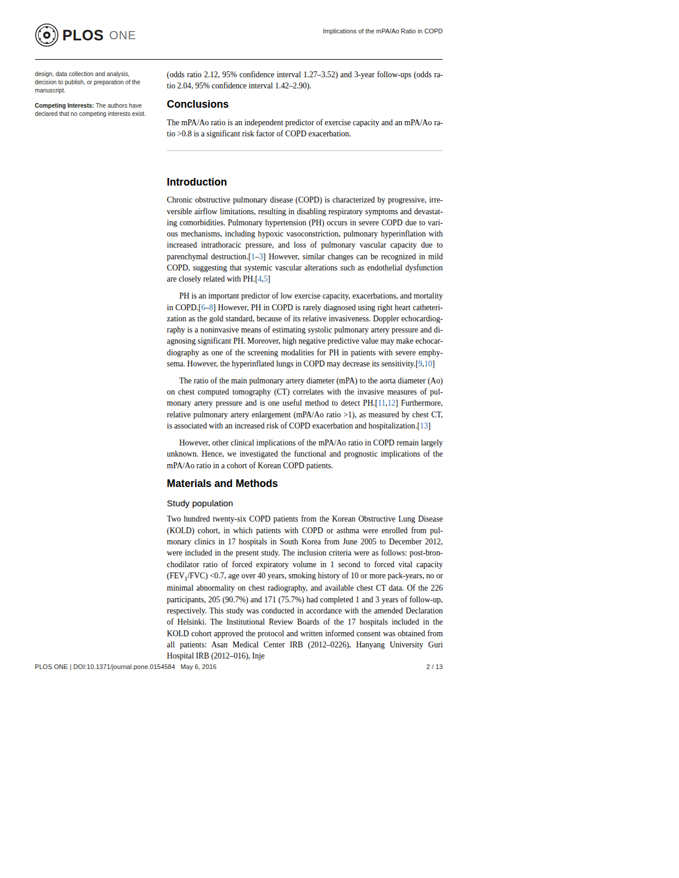PLOS ONE
Implications of the mPA/Ao Ratio in COPD
design, data collection and analysis, decision to publish, or preparation of the manuscript.
Competing Interests: The authors have declared that no competing interests exist.
(odds ratio 2.12, 95% confidence interval 1.27–3.52) and 3-year follow-ups (odds ratio 2.04, 95% confidence interval 1.42–2.90).
Conclusions
The mPA/Ao ratio is an independent predictor of exercise capacity and an mPA/Ao ratio >0.8 is a significant risk factor of COPD exacerbation.
Introduction
Chronic obstructive pulmonary disease (COPD) is characterized by progressive, irreversible airflow limitations, resulting in disabling respiratory symptoms and devastating comorbidities. Pulmonary hypertension (PH) occurs in severe COPD due to various mechanisms, including hypoxic vasoconstriction, pulmonary hyperinflation with increased intrathoracic pressure, and loss of pulmonary vascular capacity due to parenchymal destruction.[1–3] However, similar changes can be recognized in mild COPD, suggesting that systemic vascular alterations such as endothelial dysfunction are closely related with PH.[4,5]
PH is an important predictor of low exercise capacity, exacerbations, and mortality in COPD.[6–8] However, PH in COPD is rarely diagnosed using right heart catheterization as the gold standard, because of its relative invasiveness. Doppler echocardiography is a noninvasive means of estimating systolic pulmonary artery pressure and diagnosing significant PH. Moreover, high negative predictive value may make echocardiography as one of the screening modalities for PH in patients with severe emphysema. However, the hyperinflated lungs in COPD may decrease its sensitivity.[9,10]
The ratio of the main pulmonary artery diameter (mPA) to the aorta diameter (Ao) on chest computed tomography (CT) correlates with the invasive measures of pulmonary artery pressure and is one useful method to detect PH.[11,12] Furthermore, relative pulmonary artery enlargement (mPA/Ao ratio >1), as measured by chest CT, is associated with an increased risk of COPD exacerbation and hospitalization.[13]
However, other clinical implications of the mPA/Ao ratio in COPD remain largely unknown. Hence, we investigated the functional and prognostic implications of the mPA/Ao ratio in a cohort of Korean COPD patients.
Materials and Methods
Study population
Two hundred twenty-six COPD patients from the Korean Obstructive Lung Disease (KOLD) cohort, in which patients with COPD or asthma were enrolled from pulmonary clinics in 17 hospitals in South Korea from June 2005 to December 2012, were included in the present study. The inclusion criteria were as follows: post-bronchodilator ratio of forced expiratory volume in 1 second to forced vital capacity (FEV1/FVC) <0.7, age over 40 years, smoking history of 10 or more pack-years, no or minimal abnormality on chest radiography, and available chest CT data. Of the 226 participants, 205 (90.7%) and 171 (75.7%) had completed 1 and 3 years of follow-up, respectively. This study was conducted in accordance with the amended Declaration of Helsinki. The Institutional Review Boards of the 17 hospitals included in the KOLD cohort approved the protocol and written informed consent was obtained from all patients: Asan Medical Center IRB (2012–0226), Hanyang University Guri Hospital IRB (2012–016), Inje
PLOS ONE | DOI:10.1371/journal.pone.0154584 May 6, 2016
2 / 13